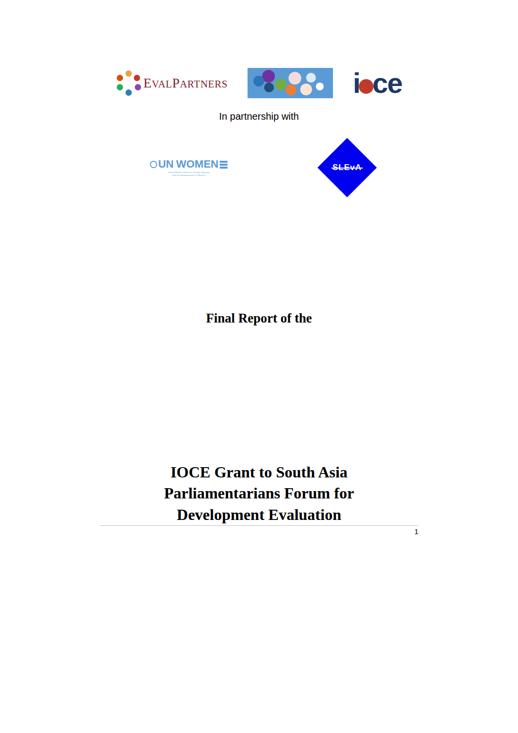EVALPARTNERS
i ce
In partnership with
UN
WOMEN
United Nations Entity for Gender Equality
and the Empowerment of Women
SLEvA
Final Report of the
IOCE Grant to South Asia
Parliamentarians Forum for
Development Evaluation
1